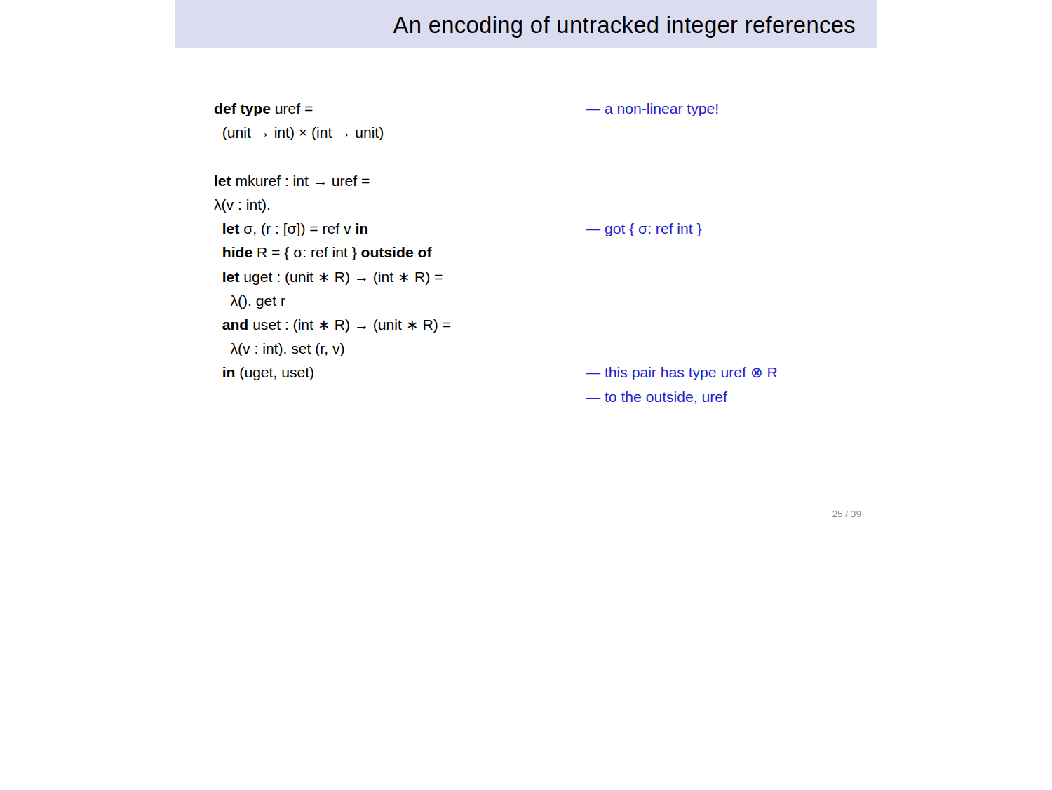An encoding of untracked integer references
def type uref =
— a non-linear type!
(unit → int) × (int → unit)
let mkuref : int → uref =
λ(v : int).
let σ, (r : [σ]) = ref v in
— got { σ: ref int }
hide R = { σ: ref int } outside of
let uget : (unit ∗ R) → (int ∗ R) =
λ(). get r
and uset : (int ∗ R) → (unit ∗ R) =
λ(v : int). set (r, v)
in (uget, uset)
— this pair has type uref ⊗ R
— to the outside, uref
25 / 39